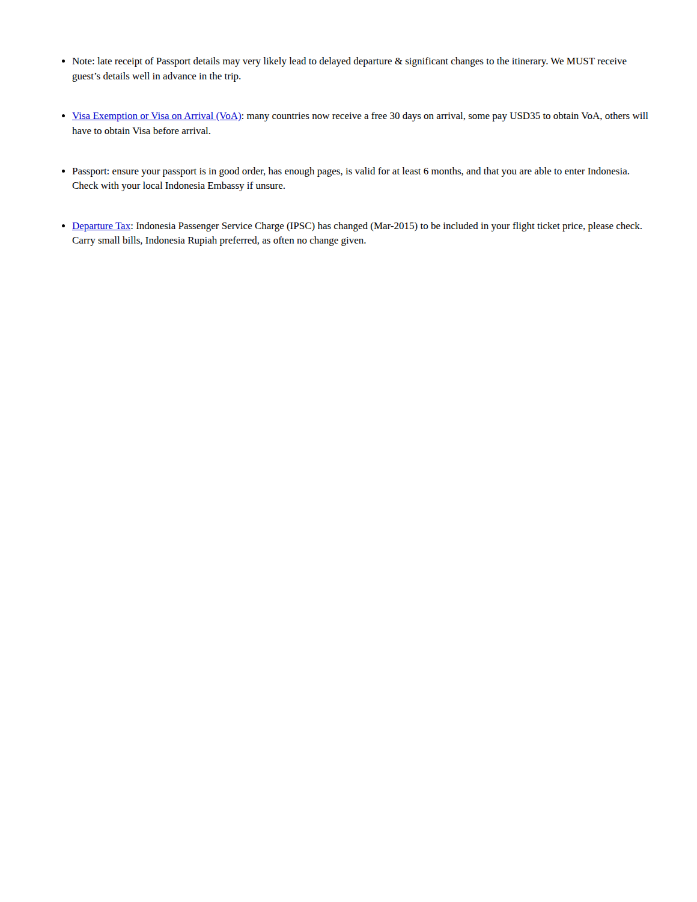Note: late receipt of Passport details may very likely lead to delayed departure & significant changes to the itinerary. We MUST receive guest’s details well in advance in the trip.
Visa Exemption or Visa on Arrival (VoA): many countries now receive a free 30 days on arrival, some pay USD35 to obtain VoA, others will have to obtain Visa before arrival.
Passport: ensure your passport is in good order, has enough pages, is valid for at least 6 months, and that you are able to enter Indonesia. Check with your local Indonesia Embassy if unsure.
Departure Tax: Indonesia Passenger Service Charge (IPSC) has changed (Mar-2015) to be included in your flight ticket price, please check. Carry small bills, Indonesia Rupiah preferred, as often no change given.